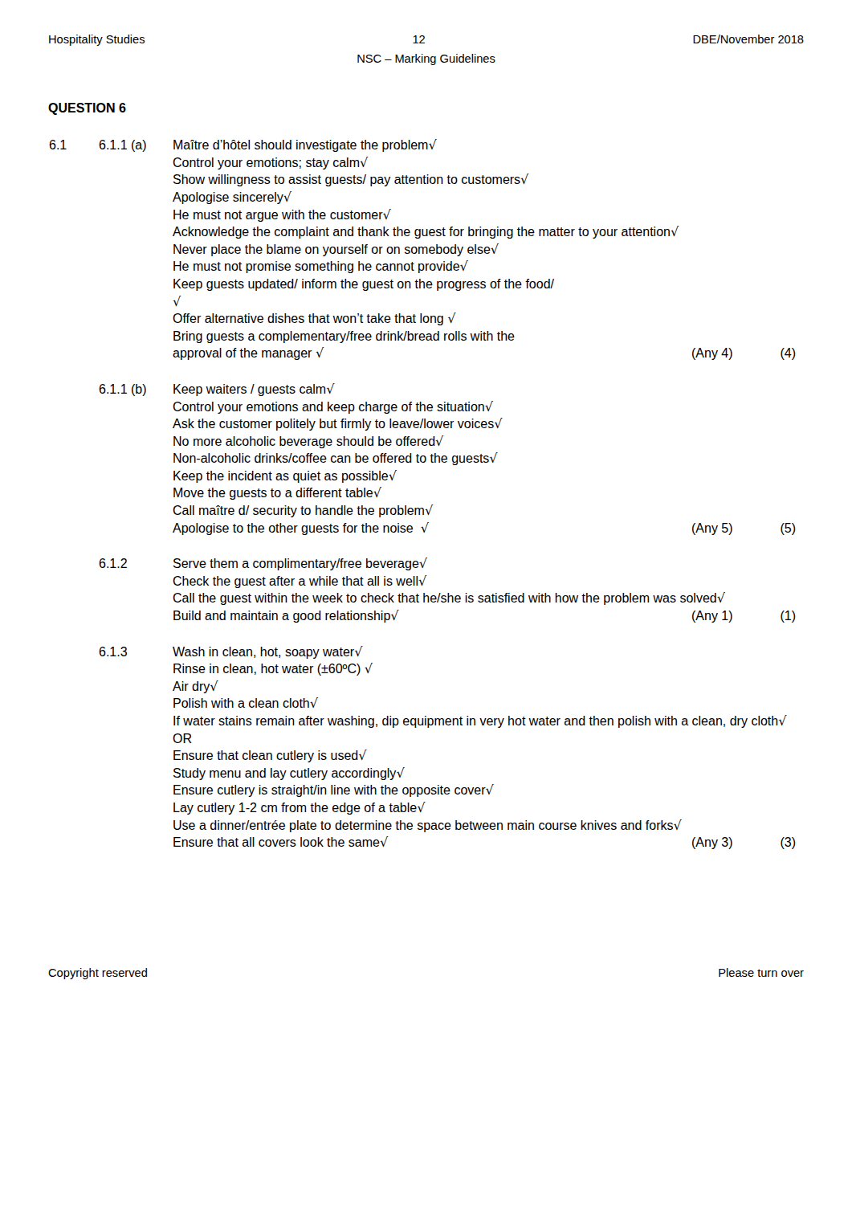Hospitality Studies
12
DBE/November 2018
NSC – Marking Guidelines
QUESTION 6
| 6.1 | 6.1.1 (a) | Maître d’hôtel should investigate the problem √ Control your emotions; stay calm √ Show willingness to assist guests/ pay attention to customers √ Apologise sincerely √ He must not argue with the customer √ Acknowledge the complaint and thank the guest for bringing the matter to your attention √ Never place the blame on yourself or on somebody else √ He must not promise something he cannot provide √ Keep guests updated/ inform the guest on the progress of the food/ √ Offer alternative dishes that won’t take that long √ Bring guests a complementary/free drink/bread rolls with the approval of the manager √ (Any 4) (4) |
| | 6.1.1 (b) | Keep waiters / guests calm √ Control your emotions and keep charge of the situation √ Ask the customer politely but firmly to leave/lower voices √ No more alcoholic beverage should be offered √ Non-alcoholic drinks/coffee can be offered to the guests √ Keep the incident as quiet as possible √ Move the guests to a different table √ Call maître d/ security to handle the problem √ Apologise to the other guests for the noise √ (Any 5) (5) |
| | 6.1.2 | Serve them a complimentary/free beverage √ Check the guest after a while that all is well √ Call the guest within the week to check that he/she is satisfied with how the problem was solved √ Build and maintain a good relationship √ (Any 1) (1) |
| | 6.1.3 | Wash in clean, hot, soapy water √ Rinse in clean, hot water (±60ºC) √ Air dry √ Polish with a clean cloth √ If water stains remain after washing, dip equipment in very hot water and then polish with a clean, dry cloth √ OR Ensure that clean cutlery is used √ Study menu and lay cutlery accordingly √ Ensure cutlery is straight/in line with the opposite cover √ Lay cutlery 1-2 cm from the edge of a table √ Use a dinner/entrée plate to determine the space between main course knives and forks √ Ensure that all covers look the same √ (Any 3) (3) |
Copyright reserved
Please turn over